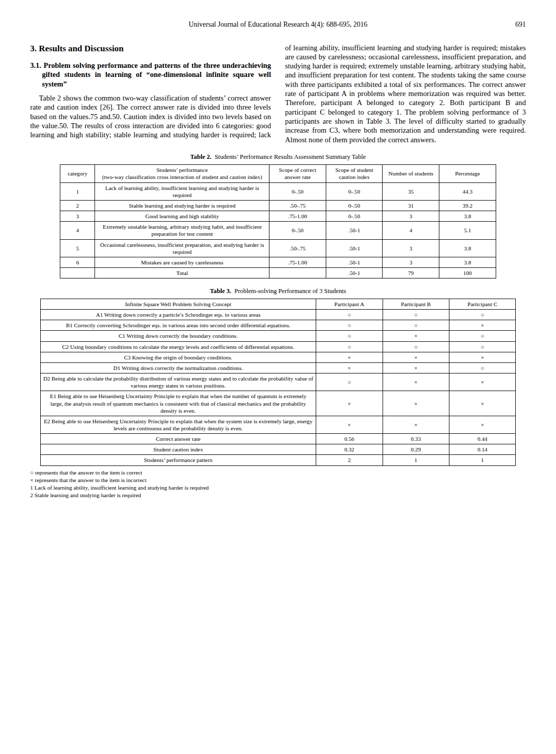Universal Journal of Educational Research 4(4): 688-695, 2016 691
3. Results and Discussion
3.1. Problem solving performance and patterns of the three underachieving gifted students in learning of “one-dimensional infinite square well system”
Table 2 shows the common two-way classification of students’ correct answer rate and caution index [26]. The correct answer rate is divided into three levels based on the values.75 and.50. Caution index is divided into two levels based on the value.50. The results of cross interaction are divided into 6 categories: good learning and high stability; stable learning and studying harder is required; lack of learning ability, insufficient learning and studying harder is required; mistakes are caused by carelessness; occasional carelessness, insufficient preparation, and studying harder is required; extremely unstable learning, arbitrary studying habit, and insufficient preparation for test content. The students taking the same course with three participants exhibited a total of six performances. The correct answer rate of participant A in problems where memorization was required was better. Therefore, participant A belonged to category 2. Both participant B and participant C belonged to category 1. The problem solving performance of 3 participants are shown in Table 3. The level of difficulty started to gradually increase from C3, where both memorization and understanding were required. Almost none of them provided the correct answers.
Table 2. Students’ Performance Results Assessment Summary Table
| category | Students’ performance (two-way classification cross interaction of student and caution index) | Scope of correct answer rate | Scope of student caution index | Number of students | Percentage |
| --- | --- | --- | --- | --- | --- |
| 1 | Lack of learning ability, insufficient learning and studying harder is required | 0-.50 | 0-.50 | 35 | 44.3 |
| 2 | Stable learning and studying harder is required | .50-.75 | 0-.50 | 31 | 39.2 |
| 3 | Good learning and high stability | .75-1.00 | 0-.50 | 3 | 3.8 |
| 4 | Extremely unstable learning, arbitrary studying habit, and insufficient preparation for test content | 0-.50 | .50-1 | 4 | 5.1 |
| 5 | Occasional carelessness, insufficient preparation, and studying harder is required | .50-.75 | .50-1 | 3 | 3.8 |
| 6 | Mistakes are caused by carelessness | .75-1.00 | .50-1 | 3 | 3.8 |
| | Total | | .50-1 | 79 | 100 |
Table 3. Problem-solving Performance of 3 Students
| Infinite Square Well Problem Solving Concept | Participant A | Participant B | Participant C |
| --- | --- | --- | --- |
| A1 Writing down correctly a particle’s Schrodinger eqs. in various areas | ○ | ○ | ○ |
| B1 Correctly converting Schrodinger eqs. in various areas into second order differential equations. | ○ | ○ | × |
| C1 Writing down correctly the boundary conditions. | ○ | × | ○ |
| C2 Using boundary conditions to calculate the energy levels and coefficients of differential equations. | ○ | ○ | ○ |
| C3 Knowing the origin of boundary conditions. | × | × | × |
| D1 Writing down correctly the normalization conditions. | × | × | ○ |
| D2 Being able to calculate the probability distribution of various energy states and to calculate the probability value of various energy states in various positions. | ○ | × | × |
| E1 Being able to use Heisenberg Uncertainty Principle to explain that when the number of quantum is extremely large, the analysis result of quantum mechanics is consistent with that of classical mechanics and the probability density is even. | × | × | × |
| E2 Being able to use Heisenberg Uncertainty Principle to explain that when the system size is extremely large, energy levels are continuous and the probability density is even. | × | × | × |
| Correct answer rate | 0.56 | 0.33 | 0.44 |
| Student caution index | 0.32 | 0.29 | 0.14 |
| Students’ performance pattern | 2 | 1 | 1 |
○ represents that the answer to the item is correct
× represents that the answer to the item is incorrect
1 Lack of learning ability, insufficient learning and studying harder is required
2 Stable learning and studying harder is required